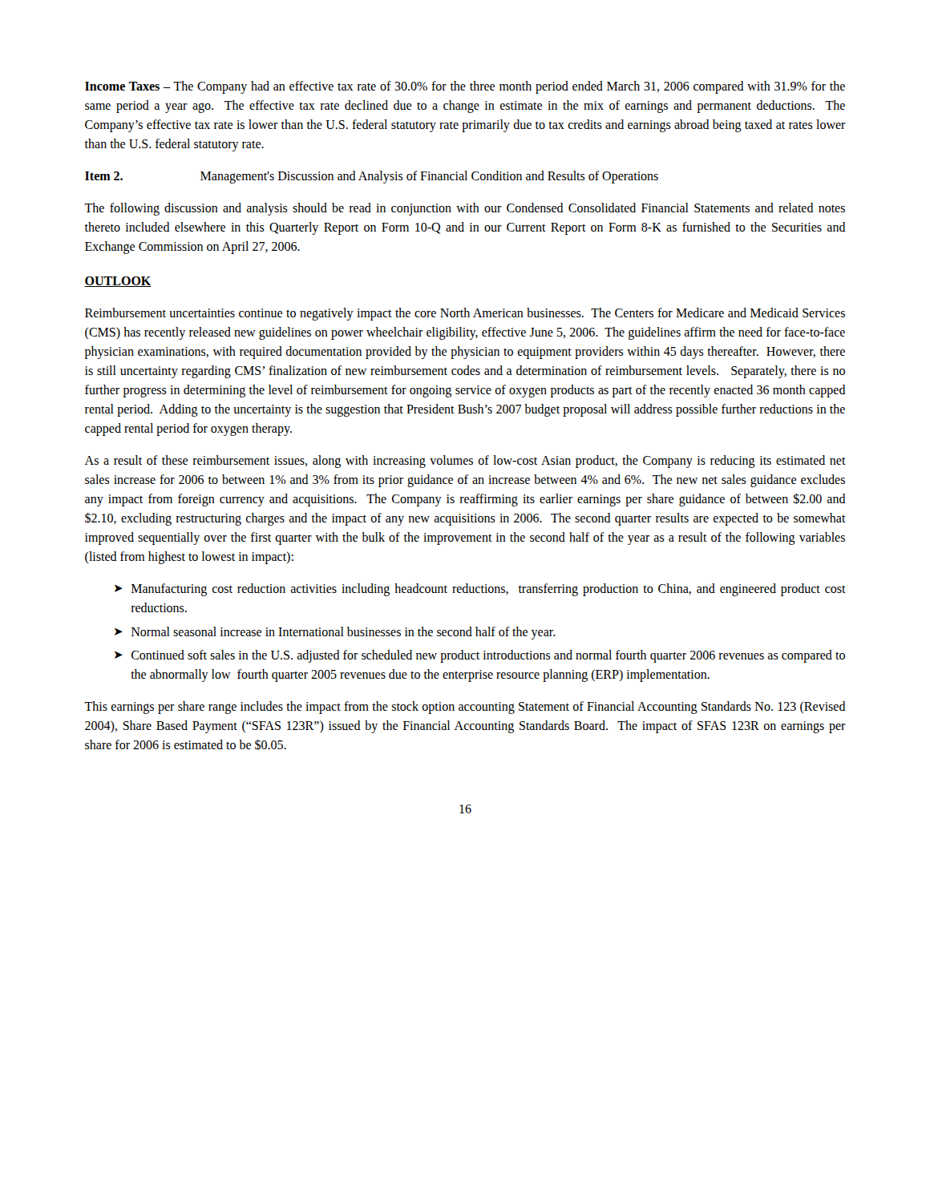Income Taxes – The Company had an effective tax rate of 30.0% for the three month period ended March 31, 2006 compared with 31.9% for the same period a year ago. The effective tax rate declined due to a change in estimate in the mix of earnings and permanent deductions. The Company’s effective tax rate is lower than the U.S. federal statutory rate primarily due to tax credits and earnings abroad being taxed at rates lower than the U.S. federal statutory rate.
Item 2.
Management's Discussion and Analysis of Financial Condition and Results of Operations
The following discussion and analysis should be read in conjunction with our Condensed Consolidated Financial Statements and related notes thereto included elsewhere in this Quarterly Report on Form 10-Q and in our Current Report on Form 8-K as furnished to the Securities and Exchange Commission on April 27, 2006.
OUTLOOK
Reimbursement uncertainties continue to negatively impact the core North American businesses. The Centers for Medicare and Medicaid Services (CMS) has recently released new guidelines on power wheelchair eligibility, effective June 5, 2006. The guidelines affirm the need for face-to-face physician examinations, with required documentation provided by the physician to equipment providers within 45 days thereafter. However, there is still uncertainty regarding CMS’ finalization of new reimbursement codes and a determination of reimbursement levels. Separately, there is no further progress in determining the level of reimbursement for ongoing service of oxygen products as part of the recently enacted 36 month capped rental period. Adding to the uncertainty is the suggestion that President Bush’s 2007 budget proposal will address possible further reductions in the capped rental period for oxygen therapy.
As a result of these reimbursement issues, along with increasing volumes of low-cost Asian product, the Company is reducing its estimated net sales increase for 2006 to between 1% and 3% from its prior guidance of an increase between 4% and 6%. The new net sales guidance excludes any impact from foreign currency and acquisitions. The Company is reaffirming its earlier earnings per share guidance of between $2.00 and $2.10, excluding restructuring charges and the impact of any new acquisitions in 2006. The second quarter results are expected to be somewhat improved sequentially over the first quarter with the bulk of the improvement in the second half of the year as a result of the following variables (listed from highest to lowest in impact):
Manufacturing cost reduction activities including headcount reductions, transferring production to China, and engineered product cost reductions.
Normal seasonal increase in International businesses in the second half of the year.
Continued soft sales in the U.S. adjusted for scheduled new product introductions and normal fourth quarter 2006 revenues as compared to the abnormally low fourth quarter 2005 revenues due to the enterprise resource planning (ERP) implementation.
This earnings per share range includes the impact from the stock option accounting Statement of Financial Accounting Standards No. 123 (Revised 2004), Share Based Payment (“SFAS 123R”) issued by the Financial Accounting Standards Board. The impact of SFAS 123R on earnings per share for 2006 is estimated to be $0.05.
16